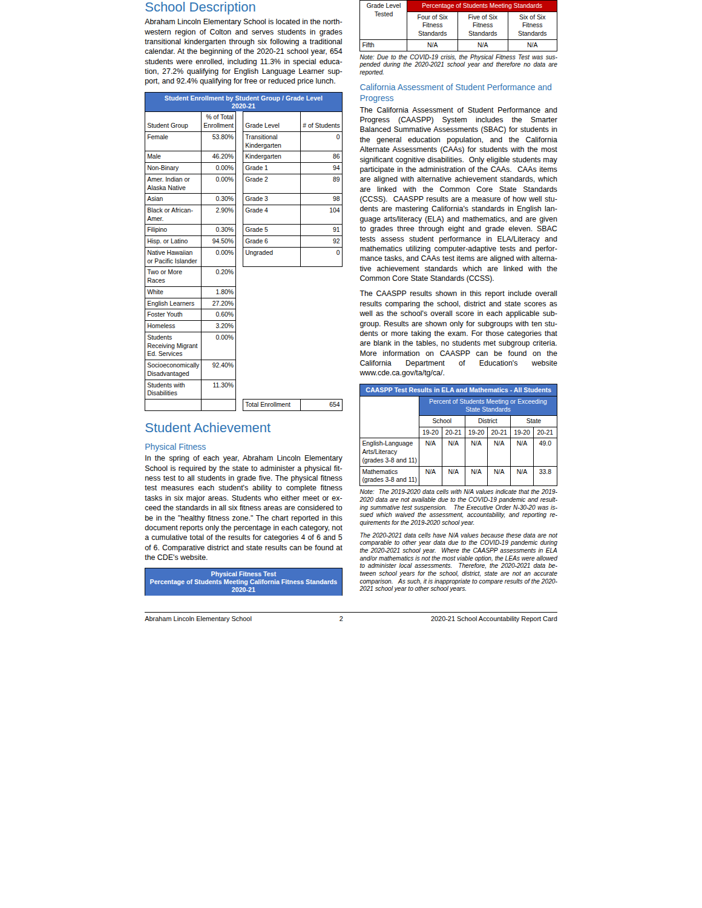School Description
Abraham Lincoln Elementary School is located in the northwestern region of Colton and serves students in grades transitional kindergarten through six following a traditional calendar. At the beginning of the 2020-21 school year, 654 students were enrolled, including 11.3% in special education, 27.2% qualifying for English Language Learner support, and 92.4% qualifying for free or reduced price lunch.
Student Enrollment by Student Group / Grade Level 2020-21
| Student Group | % of Total Enrollment | | Grade Level | # of Students |
| --- | --- | --- | --- | --- |
| Female | 53.80% | | Transitional Kindergarten | 0 |
| Male | 46.20% | | Kindergarten | 86 |
| Non-Binary | 0.00% | | Grade 1 | 94 |
| Amer. Indian or Alaska Native | 0.00% | | Grade 2 | 89 |
| Asian | 0.30% | | Grade 3 | 98 |
| Black or African-Amer. | 2.90% | | Grade 4 | 104 |
| Filipino | 0.30% | | Grade 5 | 91 |
| Hisp. or Latino | 94.50% | | Grade 6 | 92 |
| Native Hawaiian or Pacific Islander | 0.00% | | Ungraded | 0 |
| Two or More Races | 0.20% | | | |
| White | 1.80% | | | |
| English Learners | 27.20% | | | |
| Foster Youth | 0.60% | | | |
| Homeless | 3.20% | | | |
| Students Receiving Migrant Ed. Services | 0.00% | | | |
| Socioeconomically Disadvantaged | 92.40% | | | |
| Students with Disabilities | 11.30% | | | |
| | | | Total Enrollment | 654 |
Student Achievement
Physical Fitness
In the spring of each year, Abraham Lincoln Elementary School is required by the state to administer a physical fitness test to all students in grade five. The physical fitness test measures each student's ability to complete fitness tasks in six major areas. Students who either meet or exceed the standards in all six fitness areas are considered to be in the "healthy fitness zone." The chart reported in this document reports only the percentage in each category, not a cumulative total of the results for categories 4 of 6 and 5 of 6. Comparative district and state results can be found at the CDE's website.
Physical Fitness Test Percentage of Students Meeting California Fitness Standards 2020-21
| Grade Level Tested | Percentage of Students Meeting Standards |
| --- | --- |
| Four of Six Fitness Standards | Five of Six Fitness Standards | Six of Six Fitness Standards |
| Fifth | N/A | N/A | N/A |
Note: Due to the COVID-19 crisis, the Physical Fitness Test was suspended during the 2020-2021 school year and therefore no data are reported.
California Assessment of Student Performance and Progress
The California Assessment of Student Performance and Progress (CAASPP) System includes the Smarter Balanced Summative Assessments (SBAC) for students in the general education population, and the California Alternate Assessments (CAAs) for students with the most significant cognitive disabilities. Only eligible students may participate in the administration of the CAAs. CAAs items are aligned with alternative achievement standards, which are linked with the Common Core State Standards (CCSS). CAASPP results are a measure of how well students are mastering California's standards in English language arts/literacy (ELA) and mathematics, and are given to grades three through eight and grade eleven. SBAC tests assess student performance in ELA/Literacy and mathematics utilizing computer-adaptive tests and performance tasks, and CAAs test items are aligned with alternative achievement standards which are linked with the Common Core State Standards (CCSS).
The CAASPP results shown in this report include overall results comparing the school, district and state scores as well as the school's overall score in each applicable subgroup. Results are shown only for subgroups with ten students or more taking the exam. For those categories that are blank in the tables, no students met subgroup criteria. More information on CAASPP can be found on the California Department of Education's website www.cde.ca.gov/ta/tg/ca/.
CAASPP Test Results in ELA and Mathematics - All Students
| | Percent of Students Meeting or Exceeding State Standards |
| --- | --- |
| School | District | State |
| 19-20 | 20-21 | 19-20 | 20-21 | 19-20 | 20-21 |
| English-Language Arts/Literacy (grades 3-8 and 11) | N/A | N/A | N/A | N/A | N/A | 49.0 |
| Mathematics (grades 3-8 and 11) | N/A | N/A | N/A | N/A | N/A | 33.8 |
Note: The 2019-2020 data cells with N/A values indicate that the 2019-2020 data are not available due to the COVID-19 pandemic and resulting summative test suspension. The Executive Order N-30-20 was issued which waived the assessment, accountability, and reporting requirements for the 2019-2020 school year.
The 2020-2021 data cells have N/A values because these data are not comparable to other year data due to the COVID-19 pandemic during the 2020-2021 school year. Where the CAASPP assessments in ELA and/or mathematics is not the most viable option, the LEAs were allowed to administer local assessments. Therefore, the 2020-2021 data between school years for the school, district, state are not an accurate comparison. As such, it is inappropriate to compare results of the 2020-2021 school year to other school years.
Abraham Lincoln Elementary School 2 2020-21 School Accountability Report Card